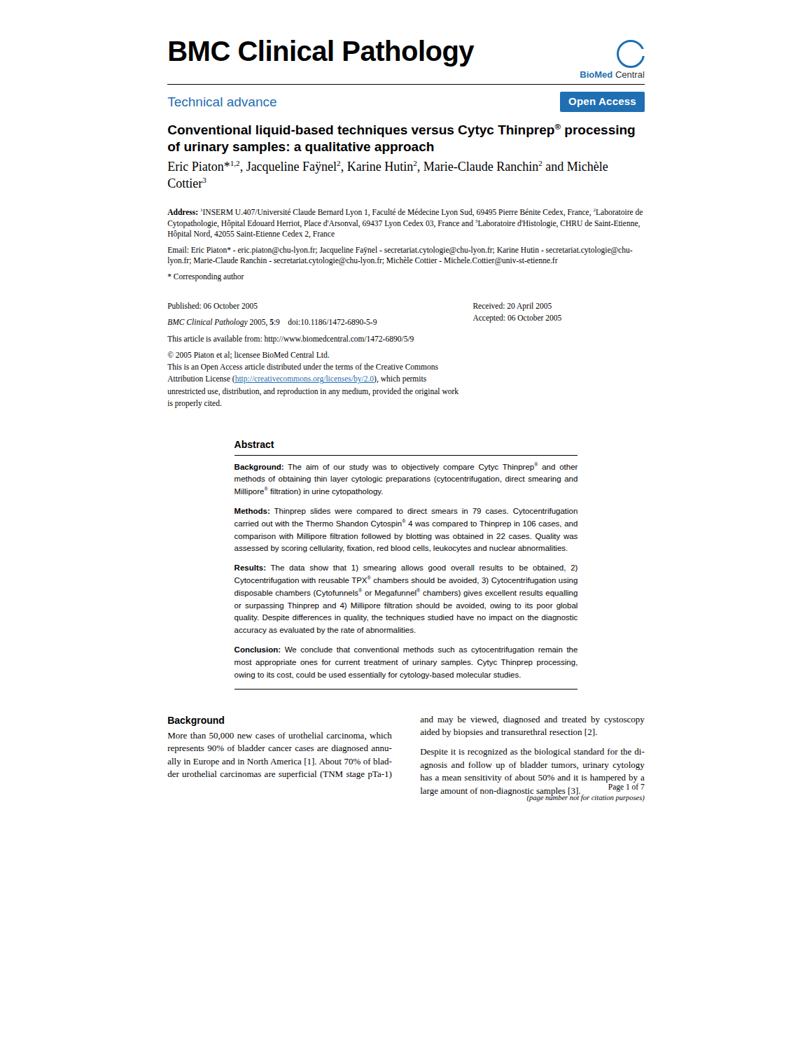BMC Clinical Pathology
BioMed Central
Technical advance
Open Access
Conventional liquid-based techniques versus Cytyc Thinprep® processing of urinary samples: a qualitative approach
Eric Piaton*1,2, Jacqueline Faÿnel2, Karine Hutin2, Marie-Claude Ranchin2 and Michèle Cottier3
Address: 1INSERM U.407/Université Claude Bernard Lyon 1, Faculté de Médecine Lyon Sud, 69495 Pierre Bénite Cedex, France, 2Laboratoire de Cytopathologie, Hôpital Edouard Herriot, Place d'Arsonval, 69437 Lyon Cedex 03, France and 3Laboratoire d'Histologie, CHRU de Saint-Etienne, Hôpital Nord, 42055 Saint-Etienne Cedex 2, France
Email: Eric Piaton* - eric.piaton@chu-lyon.fr; Jacqueline Faÿnel - secretariat.cytologie@chu-lyon.fr; Karine Hutin - secretariat.cytologie@chu-lyon.fr; Marie-Claude Ranchin - secretariat.cytologie@chu-lyon.fr; Michèle Cottier - Michele.Cottier@univ-st-etienne.fr
* Corresponding author
Published: 06 October 2005
BMC Clinical Pathology 2005, 5:9 doi:10.1186/1472-6890-5-9
This article is available from: http://www.biomedcentral.com/1472-6890/5/9
© 2005 Piaton et al; licensee BioMed Central Ltd.
This is an Open Access article distributed under the terms of the Creative Commons Attribution License (http://creativecommons.org/licenses/by/2.0), which permits unrestricted use, distribution, and reproduction in any medium, provided the original work is properly cited.
Received: 20 April 2005
Accepted: 06 October 2005
Abstract
Background: The aim of our study was to objectively compare Cytyc Thinprep® and other methods of obtaining thin layer cytologic preparations (cytocentrifugation, direct smearing and Millipore® filtration) in urine cytopathology.
Methods: Thinprep slides were compared to direct smears in 79 cases. Cytocentrifugation carried out with the Thermo Shandon Cytospin® 4 was compared to Thinprep in 106 cases, and comparison with Millipore filtration followed by blotting was obtained in 22 cases. Quality was assessed by scoring cellularity, fixation, red blood cells, leukocytes and nuclear abnormalities.
Results: The data show that 1) smearing allows good overall results to be obtained, 2) Cytocentrifugation with reusable TPX® chambers should be avoided, 3) Cytocentrifugation using disposable chambers (Cytofunnels® or Megafunnel® chambers) gives excellent results equalling or surpassing Thinprep and 4) Millipore filtration should be avoided, owing to its poor global quality. Despite differences in quality, the techniques studied have no impact on the diagnostic accuracy as evaluated by the rate of abnormalities.
Conclusion: We conclude that conventional methods such as cytocentrifugation remain the most appropriate ones for current treatment of urinary samples. Cytyc Thinprep processing, owing to its cost, could be used essentially for cytology-based molecular studies.
Background
More than 50,000 new cases of urothelial carcinoma, which represents 90% of bladder cancer cases are diagnosed annually in Europe and in North America [1]. About 70% of bladder urothelial carcinomas are superficial (TNM stage pTa-1) and may be viewed, diagnosed and treated by cystoscopy aided by biopsies and transurethral resection [2].
Despite it is recognized as the biological standard for the diagnosis and follow up of bladder tumors, urinary cytology has a mean sensitivity of about 50% and it is hampered by a large amount of non-diagnostic samples [3].
Page 1 of 7
(page number not for citation purposes)